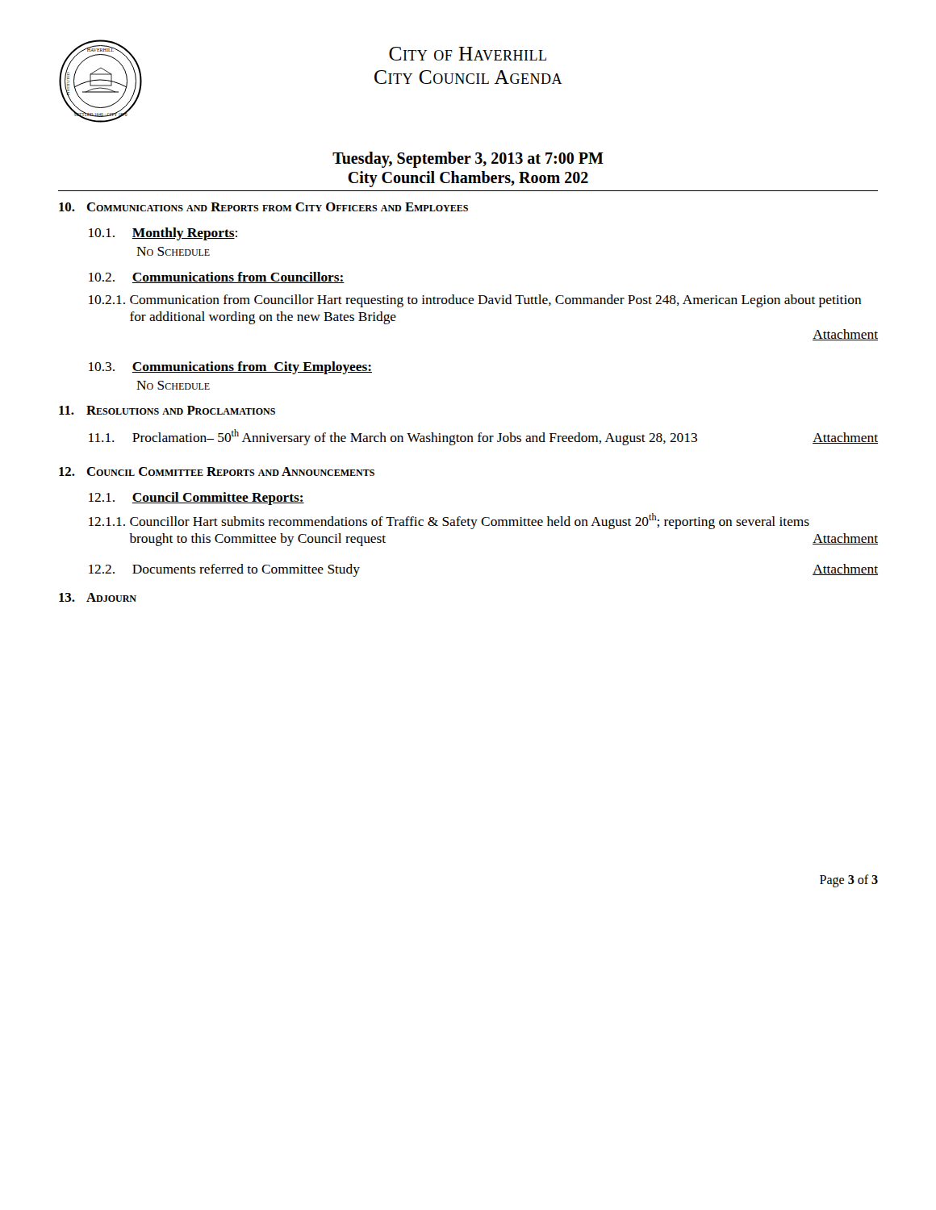HAVERHILL SETTLED 1640 · CITY 1870 INSTITUTED
City of Haverhill
City Council Agenda
Tuesday, September 3, 2013 at 7:00 PM
City Council Chambers, Room 202
10. Communications and Reports from City Officers and Employees
10.1. Monthly Reports:
No Schedule
10.2. Communications from Councillors:
10.2.1. Communication from Councillor Hart requesting to introduce David Tuttle, Commander Post 248, American Legion about petition for additional wording on the new Bates Bridge Attachment
10.3. Communications from City Employees:
No Schedule
11. Resolutions and Proclamations
11.1. Proclamation– 50th Anniversary of the March on Washington for Jobs and Freedom, August 28, 2013
Attachment
12. Council Committee Reports and Announcements
12.1. Council Committee Reports:
12.1.1. Councillor Hart submits recommendations of Traffic & Safety Committee held on August 20th; reporting on several items brought to this Committee by Council request
Attachment
12.2. Documents referred to Committee Study
Attachment
13. Adjourn
Page 3 of 3